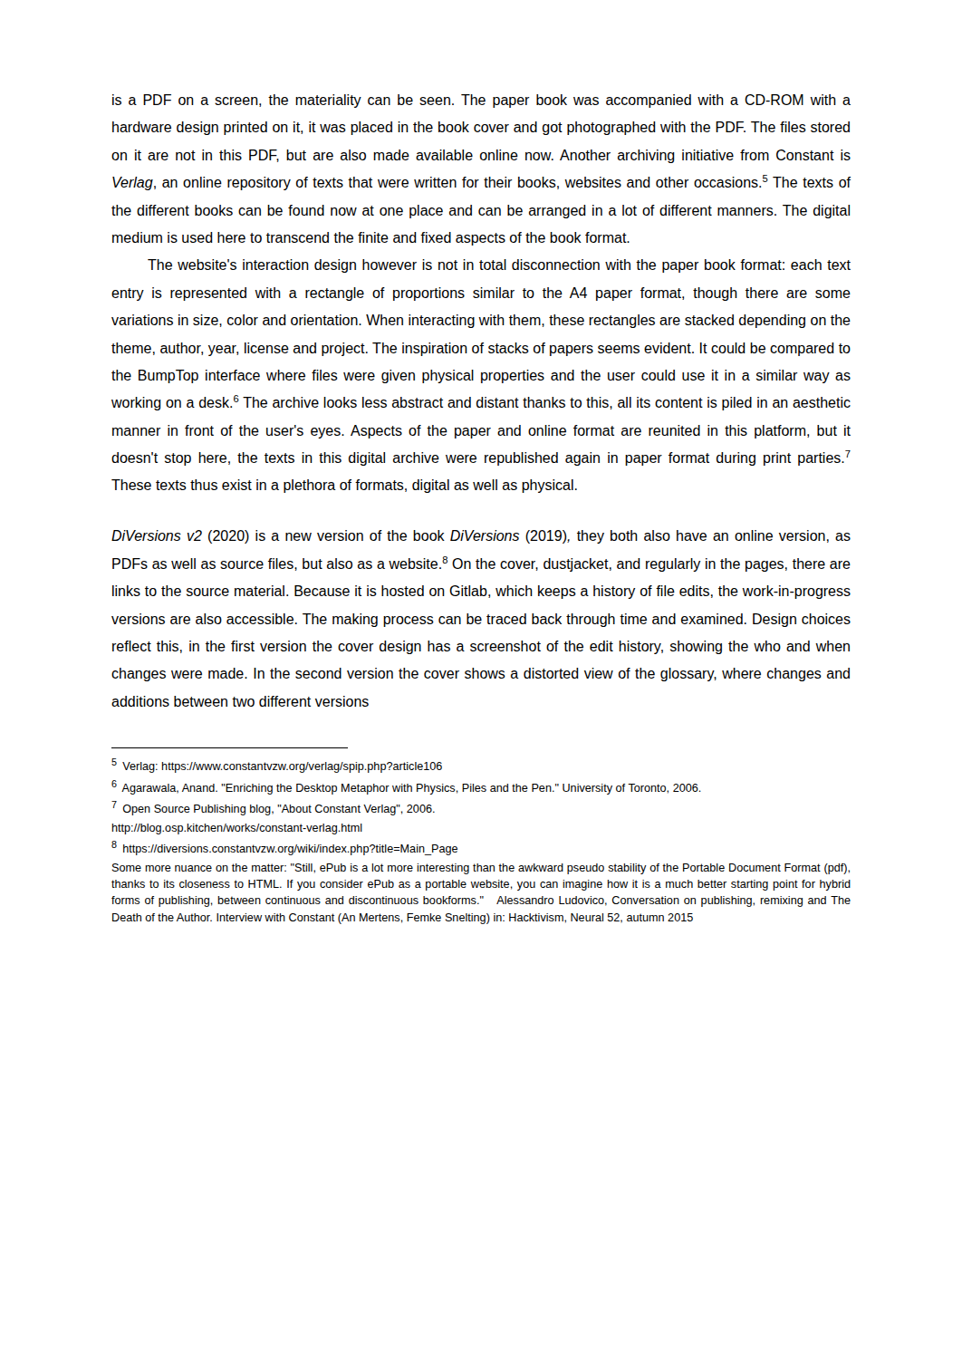is a PDF on a screen, the materiality can be seen. The paper book was accompanied with a CD-ROM with a hardware design printed on it, it was placed in the book cover and got photographed with the PDF. The files stored on it are not in this PDF, but are also made available online now. Another archiving initiative from Constant is Verlag, an online repository of texts that were written for their books, websites and other occasions.5 The texts of the different books can be found now at one place and can be arranged in a lot of different manners. The digital medium is used here to transcend the finite and fixed aspects of the book format.
The website's interaction design however is not in total disconnection with the paper book format: each text entry is represented with a rectangle of proportions similar to the A4 paper format, though there are some variations in size, color and orientation. When interacting with them, these rectangles are stacked depending on the theme, author, year, license and project. The inspiration of stacks of papers seems evident. It could be compared to the BumpTop interface where files were given physical properties and the user could use it in a similar way as working on a desk.6 The archive looks less abstract and distant thanks to this, all its content is piled in an aesthetic manner in front of the user's eyes. Aspects of the paper and online format are reunited in this platform, but it doesn't stop here, the texts in this digital archive were republished again in paper format during print parties.7 These texts thus exist in a plethora of formats, digital as well as physical.
DiVersions v2 (2020) is a new version of the book DiVersions (2019), they both also have an online version, as PDFs as well as source files, but also as a website.8 On the cover, dustjacket, and regularly in the pages, there are links to the source material. Because it is hosted on Gitlab, which keeps a history of file edits, the work-in-progress versions are also accessible. The making process can be traced back through time and examined. Design choices reflect this, in the first version the cover design has a screenshot of the edit history, showing the who and when changes were made. In the second version the cover shows a distorted view of the glossary, where changes and additions between two different versions
5 Verlag: https://www.constantvzw.org/verlag/spip.php?article106
6 Agarawala, Anand. "Enriching the Desktop Metaphor with Physics, Piles and the Pen." University of Toronto, 2006.
7 Open Source Publishing blog, "About Constant Verlag", 2006.
http://blog.osp.kitchen/works/constant-verlag.html
8 https://diversions.constantvzw.org/wiki/index.php?title=Main_Page
Some more nuance on the matter: "Still, ePub is a lot more interesting than the awkward pseudo stability of the Portable Document Format (pdf), thanks to its closeness to HTML. If you consider ePub as a portable website, you can imagine how it is a much better starting point for hybrid forms of publishing, between continuous and discontinuous bookforms." Alessandro Ludovico, Conversation on publishing, remixing and The Death of the Author. Interview with Constant (An Mertens, Femke Snelting) in: Hacktivism, Neural 52, autumn 2015